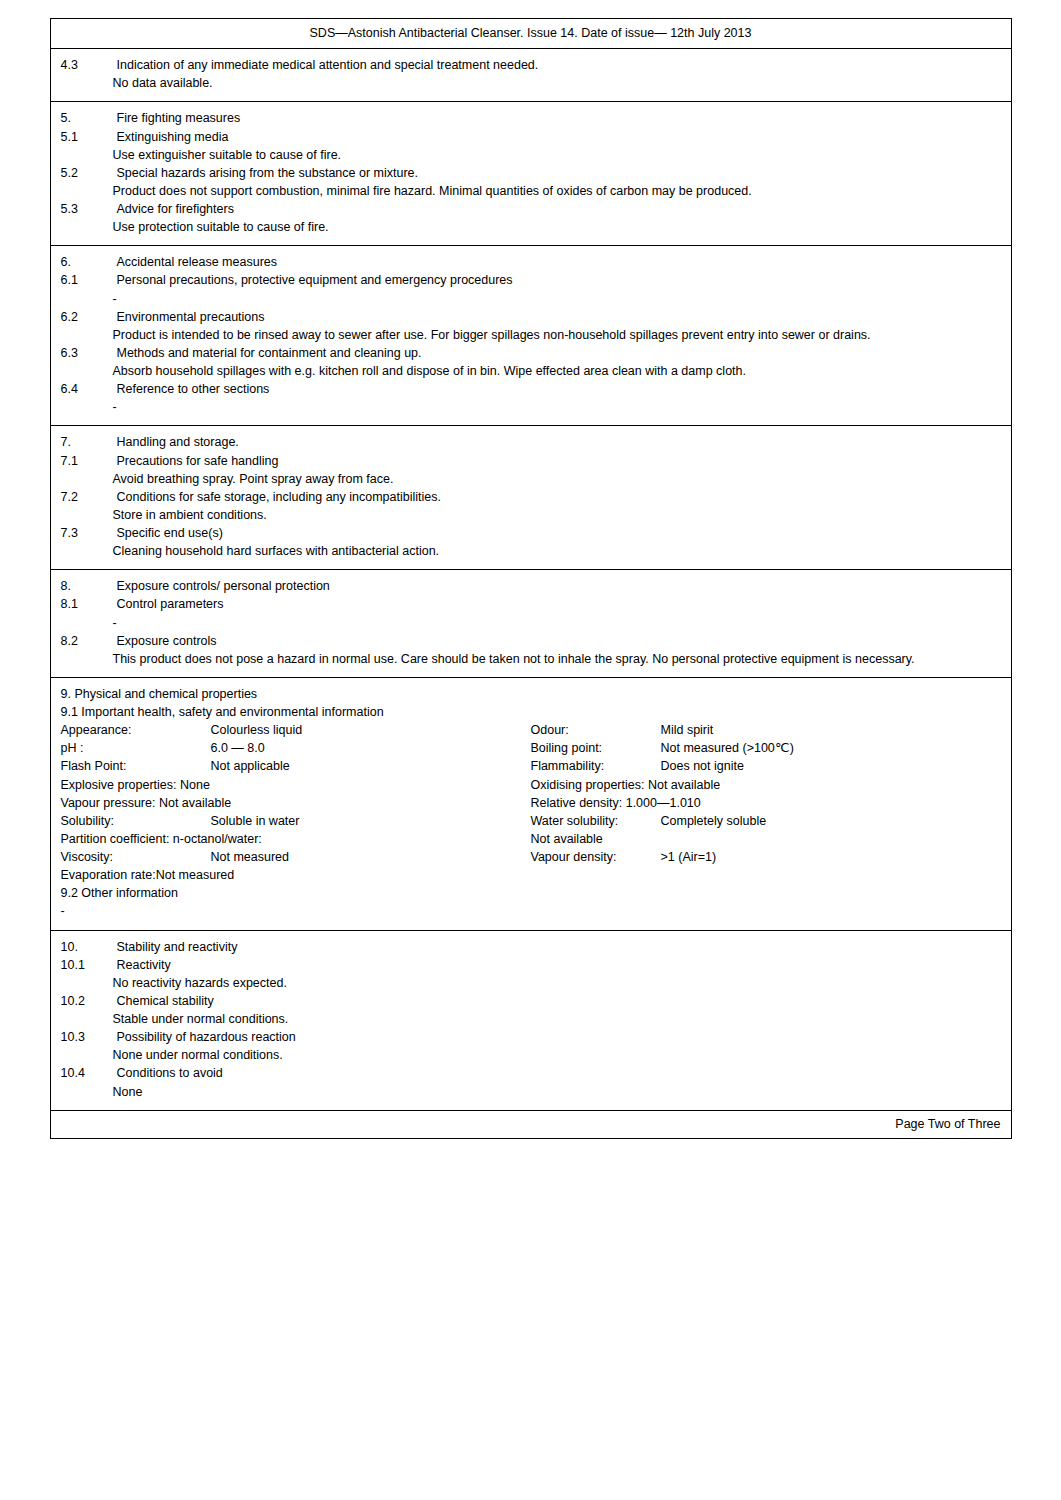SDS—Astonish Antibacterial Cleanser. Issue 14. Date of issue— 12th July 2013
4.3
Indication of any immediate medical attention and special treatment needed.
No data available.
5.
Fire fighting measures
5.1
Extinguishing media
Use extinguisher suitable to cause of fire.
5.2
Special hazards arising from the substance or mixture.
Product does not support combustion, minimal fire hazard. Minimal quantities of oxides of carbon may be produced.
5.3
Advice for firefighters
Use protection suitable to cause of fire.
6.
Accidental release measures
6.1
Personal precautions, protective equipment and emergency procedures
-
6.2
Environmental precautions
Product is intended to be rinsed away to sewer after use. For bigger spillages non-household spillages prevent entry into sewer or drains.
6.3
Methods and material for containment and cleaning up.
Absorb household spillages with e.g. kitchen roll and dispose of in bin. Wipe effected area clean with a damp cloth.
6.4
Reference to other sections
-
7.
Handling and storage.
7.1
Precautions for safe handling
Avoid breathing spray. Point spray away from face.
7.2
Conditions for safe storage, including any incompatibilities.
Store in ambient conditions.
7.3
Specific end use(s)
Cleaning household hard surfaces with antibacterial action.
8.
Exposure controls/ personal protection
8.1
Control parameters
-
8.2
Exposure controls
This product does not pose a hazard in normal use. Care should be taken not to inhale the spray. No personal protective equipment is necessary.
9. Physical and chemical properties
9.1 Important health, safety and environmental information
Appearance: Colourless liquid
pH : 6.0 — 8.0
Flash Point: Not applicable
Explosive properties: None
Vapour pressure: Not available
Solubility: Soluble in water
Partition coefficient: n-octanol/water:
Viscosity: Not measured
Evaporation rate:Not measured
Odour: Mild spirit
Boiling point: Not measured (>100℃)
Flammability: Does not ignite
Oxidising properties: Not available
Relative density: 1.000—1.010
Water solubility: Completely soluble
Not available
Vapour density:>1 (Air=1)
9.2 Other information
-
10.
Stability and reactivity
10.1
Reactivity
No reactivity hazards expected.
10.2
Chemical stability
Stable under normal conditions.
10.3
Possibility of hazardous reaction
None under normal conditions.
10.4
Conditions to avoid
None
Page Two of Three